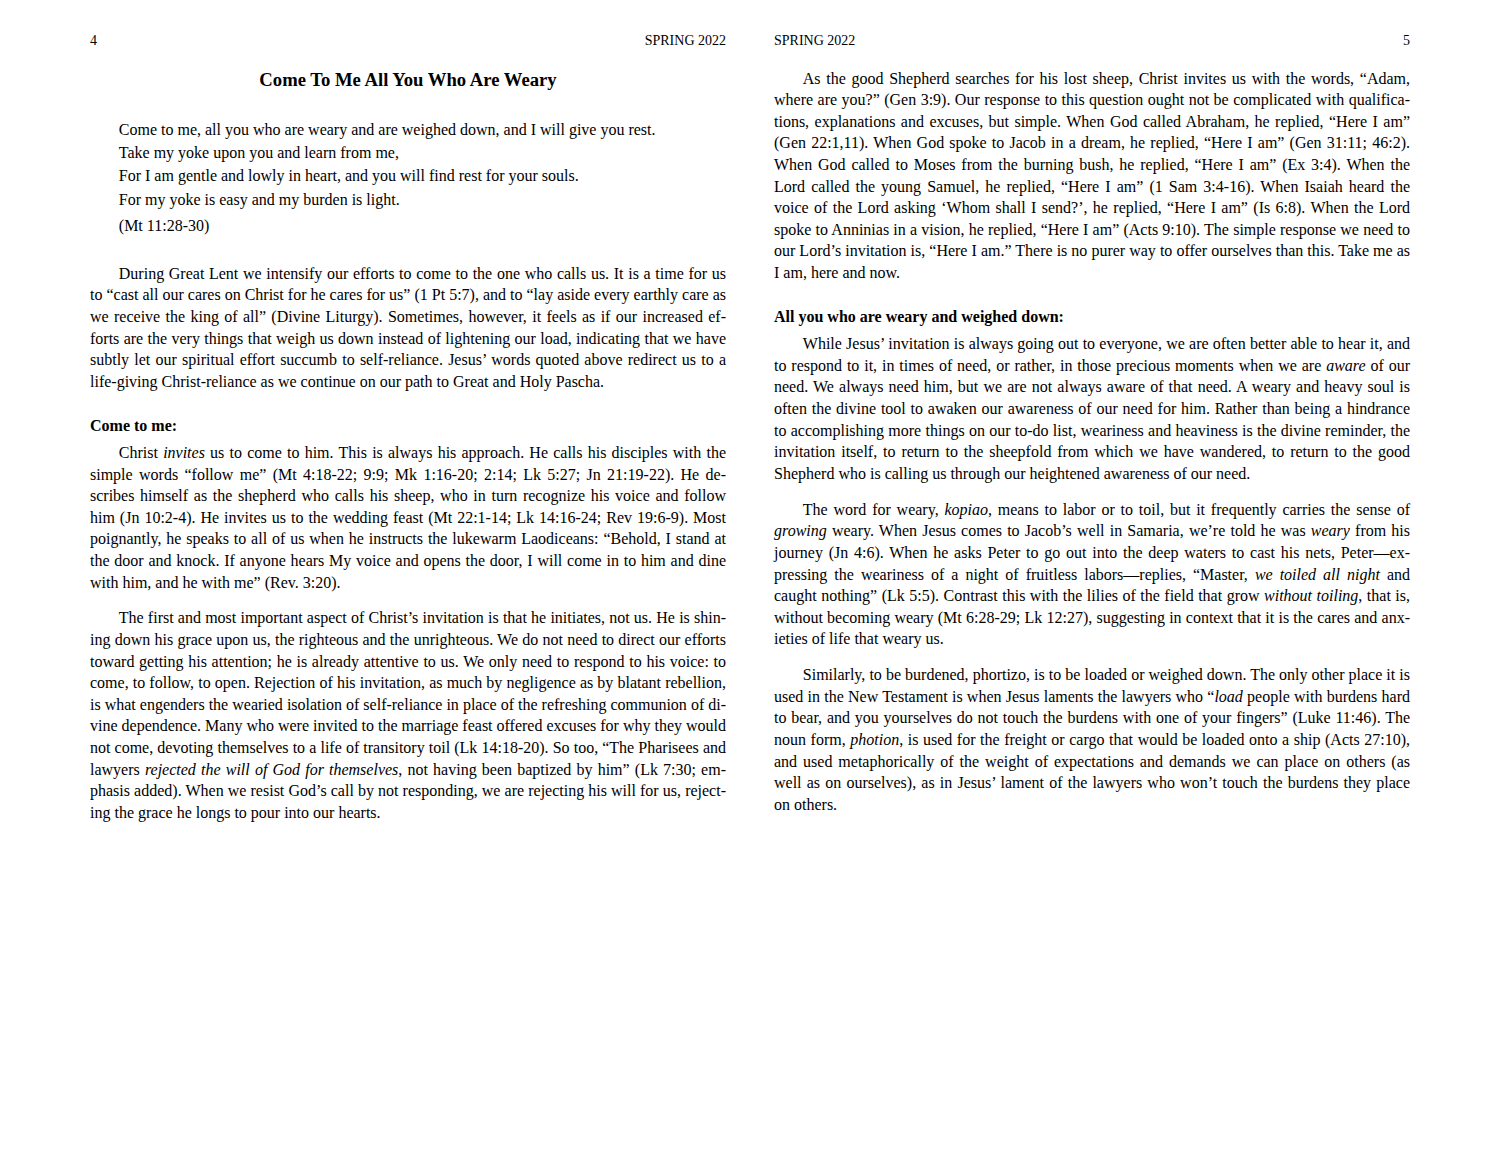4 SPRING 2022
Come To Me All You Who Are Weary
Come to me, all you who are weary and are weighed down, and I will give you rest.
Take my yoke upon you and learn from me,
For I am gentle and lowly in heart, and you will find rest for your souls.
For my yoke is easy and my burden is light.
(Mt 11:28-30)
During Great Lent we intensify our efforts to come to the one who calls us. It is a time for us to “cast all our cares on Christ for he cares for us” (1 Pt 5:7), and to “lay aside every earthly care as we receive the king of all” (Divine Liturgy). Sometimes, however, it feels as if our increased efforts are the very things that weigh us down instead of lightening our load, indicating that we have subtly let our spiritual effort succumb to self-reliance. Jesus’ words quoted above redirect us to a life-giving Christ-reliance as we continue on our path to Great and Holy Pascha.
Come to me:
Christ invites us to come to him. This is always his approach. He calls his disciples with the simple words “follow me” (Mt 4:18-22; 9:9; Mk 1:16-20; 2:14; Lk 5:27; Jn 21:19-22). He describes himself as the shepherd who calls his sheep, who in turn recognize his voice and follow him (Jn 10:2-4). He invites us to the wedding feast (Mt 22:1-14; Lk 14:16-24; Rev 19:6-9). Most poignantly, he speaks to all of us when he instructs the lukewarm Laodiceans: “Behold, I stand at the door and knock. If anyone hears My voice and opens the door, I will come in to him and dine with him, and he with me” (Rev. 3:20).
The first and most important aspect of Christ’s invitation is that he initiates, not us. He is shining down his grace upon us, the righteous and the unrighteous. We do not need to direct our efforts toward getting his attention; he is already attentive to us. We only need to respond to his voice: to come, to follow, to open. Rejection of his invitation, as much by negligence as by blatant rebellion, is what engenders the wearied isolation of self-reliance in place of the refreshing communion of divine dependence. Many who were invited to the marriage feast offered excuses for why they would not come, devoting themselves to a life of transitory toil (Lk 14:18-20). So too, “The Pharisees and lawyers rejected the will of God for themselves, not having been baptized by him” (Lk 7:30; emphasis added). When we resist God’s call by not responding, we are rejecting his will for us, rejecting the grace he longs to pour into our hearts.
SPRING 2022 5
As the good Shepherd searches for his lost sheep, Christ invites us with the words, “Adam, where are you?” (Gen 3:9). Our response to this question ought not be complicated with qualifications, explanations and excuses, but simple. When God called Abraham, he replied, “Here I am” (Gen 22:1,11). When God spoke to Jacob in a dream, he replied, “Here I am” (Gen 31:11; 46:2). When God called to Moses from the burning bush, he replied, “Here I am” (Ex 3:4). When the Lord called the young Samuel, he replied, “Here I am” (1 Sam 3:4-16). When Isaiah heard the voice of the Lord asking ‘Whom shall I send?’, he replied, “Here I am” (Is 6:8). When the Lord spoke to Anninias in a vision, he replied, “Here I am” (Acts 9:10). The simple response we need to our Lord’s invitation is, “Here I am.” There is no purer way to offer ourselves than this. Take me as I am, here and now.
All you who are weary and weighed down:
While Jesus’ invitation is always going out to everyone, we are often better able to hear it, and to respond to it, in times of need, or rather, in those precious moments when we are aware of our need. We always need him, but we are not always aware of that need. A weary and heavy soul is often the divine tool to awaken our awareness of our need for him. Rather than being a hindrance to accomplishing more things on our to-do list, weariness and heaviness is the divine reminder, the invitation itself, to return to the sheepfold from which we have wandered, to return to the good Shepherd who is calling us through our heightened awareness of our need.
The word for weary, kopiao, means to labor or to toil, but it frequently carries the sense of growing weary. When Jesus comes to Jacob’s well in Samaria, we’re told he was weary from his journey (Jn 4:6). When he asks Peter to go out into the deep waters to cast his nets, Peter—expressing the weariness of a night of fruitless labors—replies, “Master, we toiled all night and caught nothing” (Lk 5:5). Contrast this with the lilies of the field that grow without toiling, that is, without becoming weary (Mt 6:28-29; Lk 12:27), suggesting in context that it is the cares and anxieties of life that weary us.
Similarly, to be burdened, phortizo, is to be loaded or weighed down. The only other place it is used in the New Testament is when Jesus laments the lawyers who “load people with burdens hard to bear, and you yourselves do not touch the burdens with one of your fingers” (Luke 11:46). The noun form, photion, is used for the freight or cargo that would be loaded onto a ship (Acts 27:10), and used metaphorically of the weight of expectations and demands we can place on others (as well as on ourselves), as in Jesus’ lament of the lawyers who won’t touch the burdens they place on others.